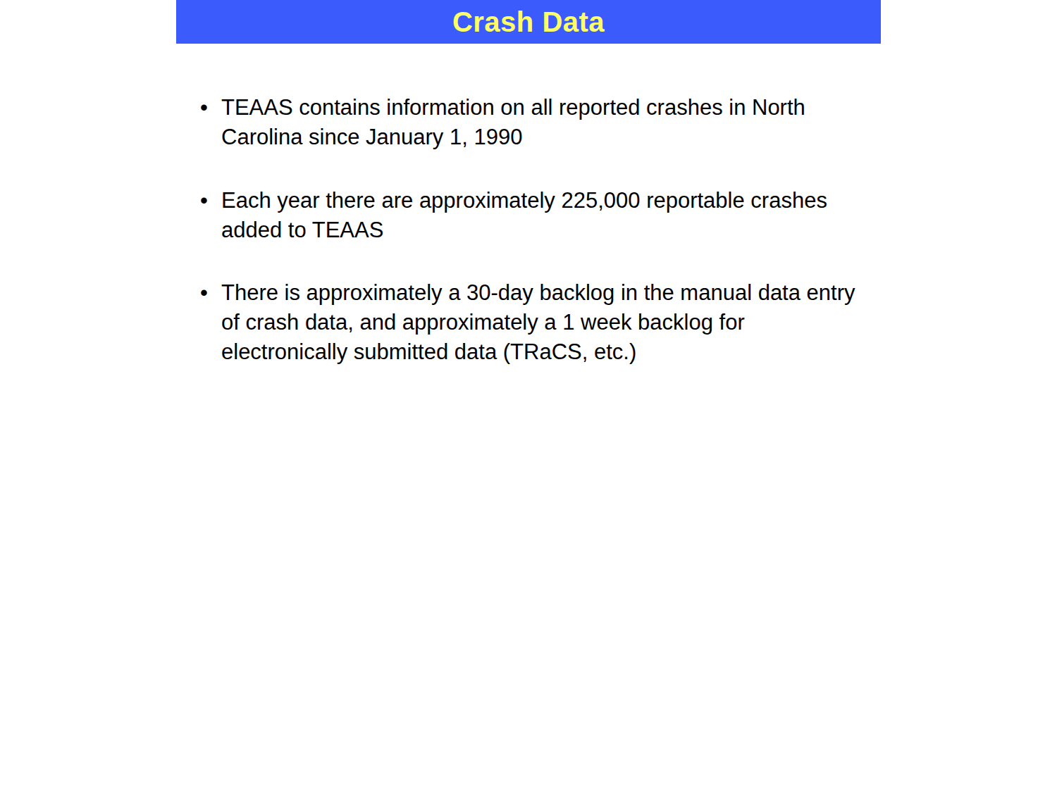Crash Data
TEAAS contains information on all reported crashes in North Carolina since January 1, 1990
Each year there are approximately 225,000 reportable crashes added to TEAAS
There is approximately a 30-day backlog in the manual data entry of crash data, and approximately a 1 week backlog for electronically submitted data (TRaCS, etc.)